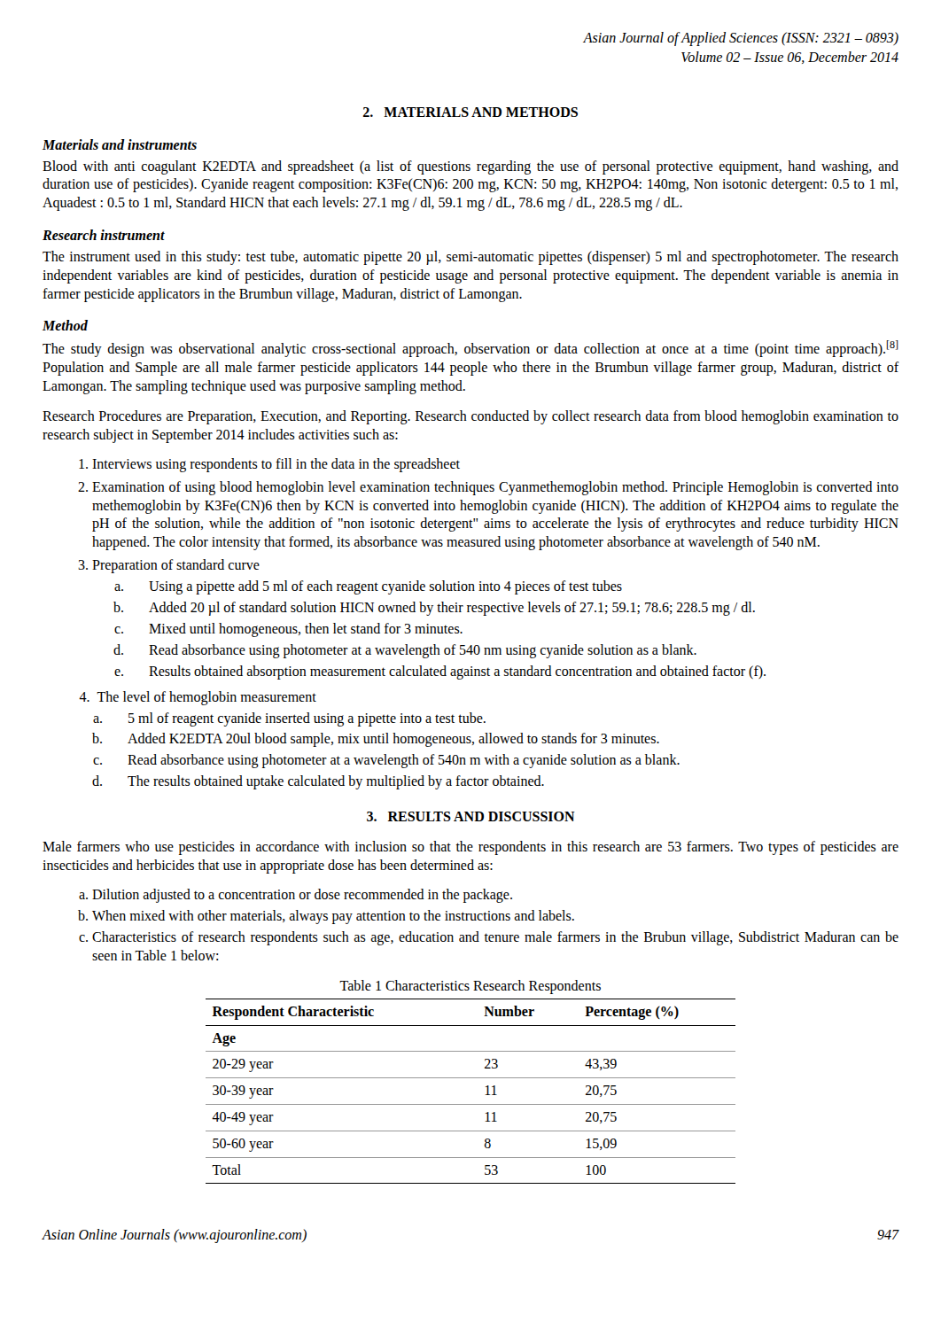Asian Journal of Applied Sciences (ISSN: 2321 – 0893)
Volume 02 – Issue 06, December 2014
2. MATERIALS AND METHODS
Materials and instruments
Blood with anti coagulant K2EDTA and spreadsheet (a list of questions regarding the use of personal protective equipment, hand washing, and duration use of pesticides). Cyanide reagent composition: K3Fe(CN)6: 200 mg, KCN: 50 mg, KH2PO4: 140mg, Non isotonic detergent: 0.5 to 1 ml, Aquadest : 0.5 to 1 ml, Standard HICN that each levels: 27.1 mg / dl, 59.1 mg / dL, 78.6 mg / dL, 228.5 mg / dL.
Research instrument
The instrument used in this study: test tube, automatic pipette 20 µl, semi-automatic pipettes (dispenser) 5 ml and spectrophotometer. The research independent variables are kind of pesticides, duration of pesticide usage and personal protective equipment. The dependent variable is anemia in farmer pesticide applicators in the Brumbun village, Maduran, district of Lamongan.
Method
The study design was observational analytic cross-sectional approach, observation or data collection at once at a time (point time approach).[8] Population and Sample are all male farmer pesticide applicators 144 people who there in the Brumbun village farmer group, Maduran, district of Lamongan. The sampling technique used was purposive sampling method.
Research Procedures are Preparation, Execution, and Reporting. Research conducted by collect research data from blood hemoglobin examination to research subject in September 2014 includes activities such as:
Interviews using respondents to fill in the data in the spreadsheet
Examination of using blood hemoglobin level examination techniques Cyanmethemoglobin method. Principle Hemoglobin is converted into methemoglobin by K3Fe(CN)6 then by KCN is converted into hemoglobin cyanide (HICN). The addition of KH2PO4 aims to regulate the pH of the solution, while the addition of "non isotonic detergent" aims to accelerate the lysis of erythrocytes and reduce turbidity HICN happened. The color intensity that formed, its absorbance was measured using photometer absorbance at wavelength of 540 nM.
Preparation of standard curve
Using a pipette add 5 ml of each reagent cyanide solution into 4 pieces of test tubes
Added 20 µl of standard solution HICN owned by their respective levels of 27.1; 59.1; 78.6; 228.5 mg / dl.
Mixed until homogeneous, then let stand for 3 minutes.
Read absorbance using photometer at a wavelength of 540 nm using cyanide solution as a blank.
Results obtained absorption measurement calculated against a standard concentration and obtained factor (f).
4. The level of hemoglobin measurement
5 ml of reagent cyanide inserted using a pipette into a test tube.
Added K2EDTA 20ul blood sample, mix until homogeneous, allowed to stands for 3 minutes.
Read absorbance using photometer at a wavelength of 540n m with a cyanide solution as a blank.
The results obtained uptake calculated by multiplied by a factor obtained.
3. RESULTS AND DISCUSSION
Male farmers who use pesticides in accordance with inclusion so that the respondents in this research are 53 farmers. Two types of pesticides are insecticides and herbicides that use in appropriate dose has been determined as:
Dilution adjusted to a concentration or dose recommended in the package.
When mixed with other materials, always pay attention to the instructions and labels.
Characteristics of research respondents such as age, education and tenure male farmers in the Brubun village, Subdistrict Maduran can be seen in Table 1 below:
Table 1 Characteristics Research Respondents
| Respondent Characteristic | Number | Percentage (%) |
| --- | --- | --- |
| Age | | |
| 20-29 year | 23 | 43,39 |
| 30-39 year | 11 | 20,75 |
| 40-49 year | 11 | 20,75 |
| 50-60 year | 8 | 15,09 |
| Total | 53 | 100 |
Asian Online Journals (www.ajouronline.com) 947